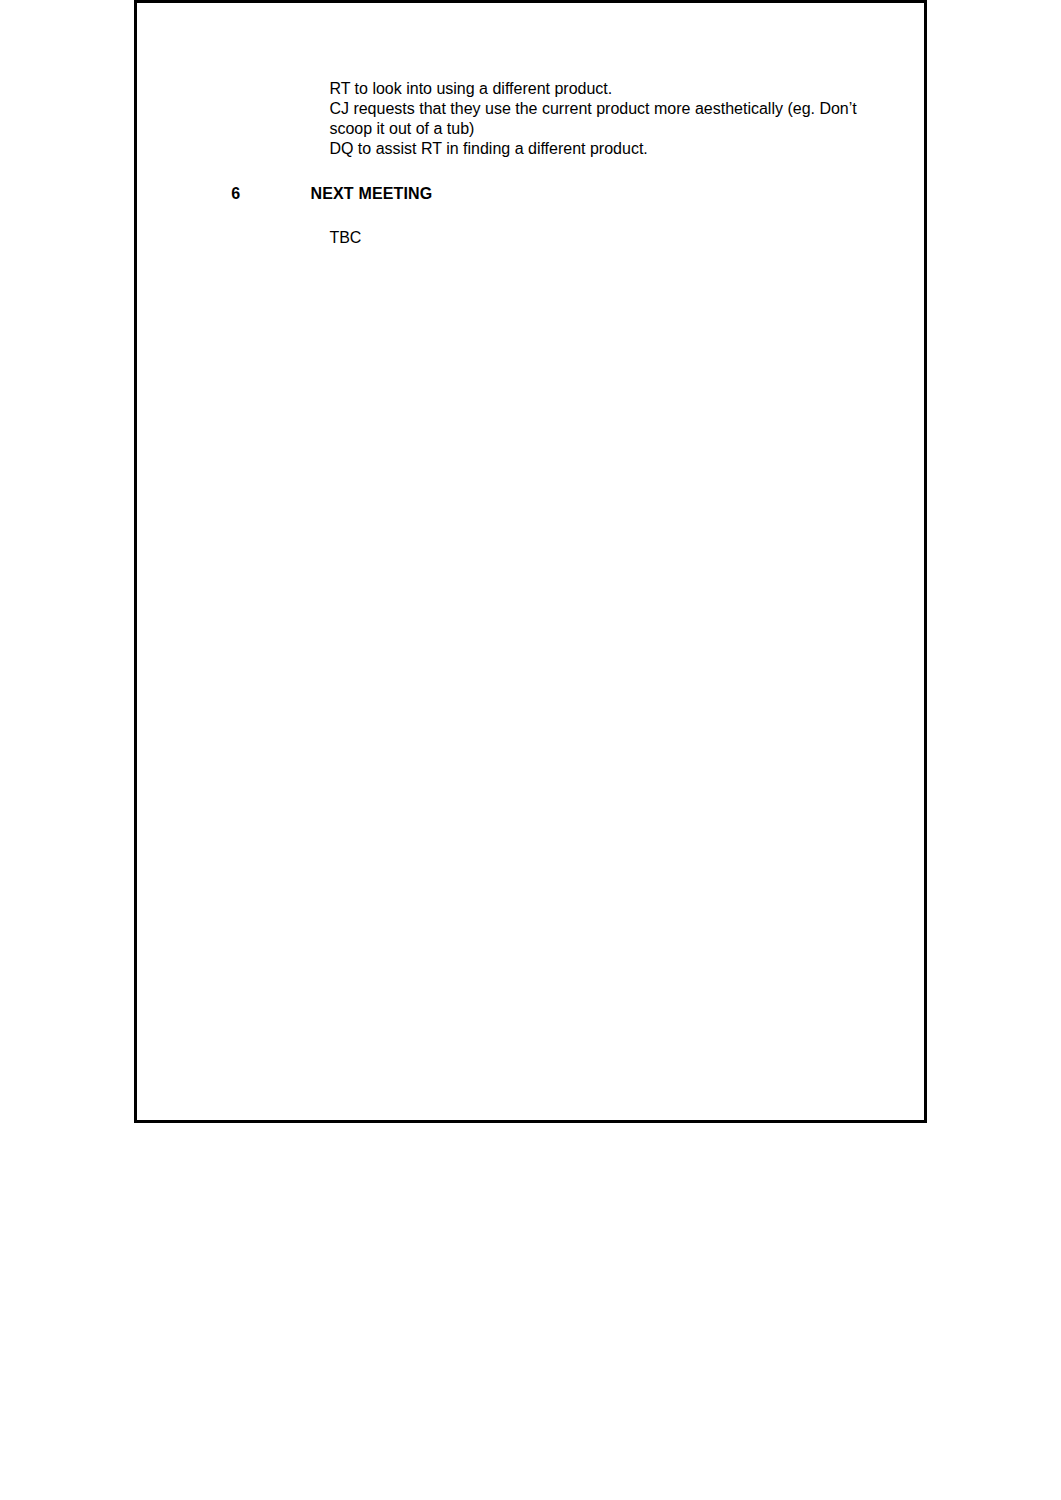RT to look into using a different product.
CJ requests that they use the current product more aesthetically (eg. Don’t scoop it out of a tub)
DQ to assist RT in finding a different product.
6 NEXT MEETING
TBC